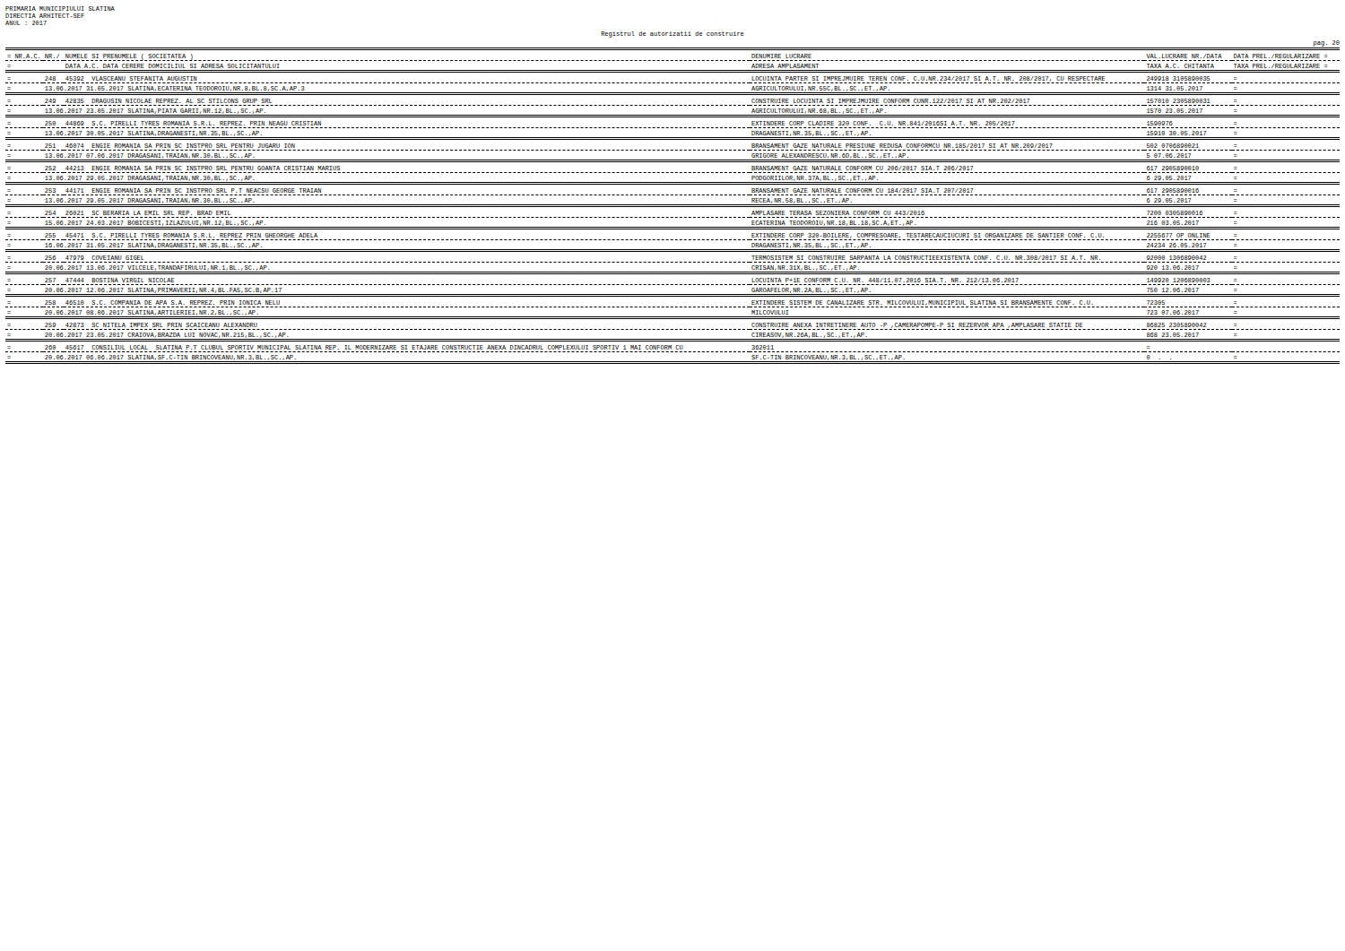PRIMARIA MUNICIPIULUI SLATINA
DIRECTIA ARHITECT-SEF
ANUL : 2017
Registrul de autorizatii de construire
pag. 20
| = NR.A.C. | NR./ | NUMELE SI PRENUMELE ( SOCIETATEA ) | DENUMIRE LUCRARE | VAL.LUCRARE NR./DATA | DATA PREL./REGULARIZARE = |
| = | | DATA A.C. DATA CERERE DOMICILIUL SI ADRESA SOLICITANTULUI | ADRESA AMPLASAMENT | TAXA A.C. CHITANTA | TAXA PREL./REGULARIZARE = |
| = | 248 | 45392 VLASCEANU STEFANITA AUGUSTIN | LOCUINTA PARTER SI IMPREJMUIRE TEREN CONF. C.U.NR.234/2017 SI A.T. NR. 208/2017, CU RESPECTARE | 249918 3105890035 | = |
| = | 13.06.2017 31.05.2017 SLATINA,ECATERINA TEODOROIU,NR.8,BL.8,SC.A,AP.3 | AGRICULTORULUI,NR.55C,BL.,SC.,ET.,AP. | 1314 31.05.2017 | = |
| = | 249 | 42835 DRAGUSIN NICOLAE REPREZ. AL SC STILCONS GRUP SRL | CONSTRUIRE LOCUINTA SI IMPREJMUIRE CONFORM CUNR.122/2017 SI AT NR.202/2017 | 157010 2305890031 | = |
| = | 13.06.2017 23.05.2017 SLATINA,PIATA GARII,NR.12,BL.,SC.,AP. | AGRICULTORULUI,NR.68,BL.,SC.,ET.,AP. | 1570 23.05.2017 | = |
| = | 250 | 44869 S.C. PIRELLI TYRES ROMANIA S.R.L. REPREZ. PRIN NEAGU CRISTIAN | EXTINDERE CORP CLADIRE 320 CONF. C.U. NR.841/2016SI A.T. NR. 205/2017 | 1590976 | = |
| = | 13.06.2017 30.05.2017 SLATINA,DRAGANESTI,NR.35,BL.,SC.,AP. | DRAGANESTI,NR.35,BL.,SC.,ET.,AP. | 15910 30.05.2017 | = |
| = | 251 | 46074 ENGIE ROMANIA SA PRIN SC INSTPRO SRL PENTRU JUGARU ION | BRANSAMENT GAZE NATURALE PRESIUNE REDUSA CONFORMCU NR.185/2017 SI AT NR.209/2017 | 502 0706890021 | = |
| = | 13.06.2017 07.06.2017 DRAGASANI,TRAIAN,NR.30,BL.,SC.,AP. | GRIGORE ALEXANDRESCU,NR.6D,BL.,SC.,ET.,AP. | 5 07.06.2017 | = |
| = | 252 | 44213 ENGIE ROMANIA SA PRIN SC INSTPRO SRL PENTRU GOANTA CRISTIAN MARIUS | BRANSAMENT GAZE NATURALE CONFORM CU 206/2017 SIA.T 206/2017 | 617 2905890010 | = |
| = | 13.06.2017 29.05.2017 DRAGASANI,TRAIAN,NR.30,BL.,SC.,AP. | PODGORIILOR,NR.37A,BL.,SC.,ET.,AP. | 6 29.05.2017 | = |
| = | 253 | 44171 ENGIE ROMANIA SA PRIN SC INSTPRO SRL P.T NEACSU GEORGE TRAIAN | BRANSAMENT GAZE NATURALE CONFORM CU 184/2017 SIA.T 207/2017 | 617 2905890016 | = |
| = | 13.06.2017 29.05.2017 DRAGASANI,TRAIAN,NR.30,BL.,SC.,AP. | RECEA,NR.58,BL.,SC.,ET.,AP. | 6 29.05.2017 | = |
| = | 254 | 26021 SC BERARIA LA EMIL SRL REP. BRAD EMIL | AMPLASARE TERASA SEZONIERA CONFORM CU 443/2016 | 7200 0305890016 | = |
| = | 15.06.2017 24.03.2017 BOBICESTI,IZLAZULUI,NR.12,BL.,SC.,AP. | ECATERINA TEODOROIU,NR.18,BL.18,SC.A,ET.,AP. | 216 03.05.2017 | = |
| = | 255 | 45471 S.C. PIRELLI TYRES ROMANIA S.R.L. REPREZ PRIN GHEORGHE ADELA | EXTINDERE CORP 320-BOILERE, COMPRESOARE, TESTARECAUCIUCURI SI ORGANIZARE DE SANTIER CONF. C.U. | 2255677 OP ONLINE | = |
| = | 16.06.2017 31.05.2017 SLATINA,DRAGANESTI,NR.35,BL.,SC.,AP. | DRAGANESTI,NR.35,BL.,SC.,ET.,AP. | 24234 26.05.2017 | = |
| = | 256 | 47979 COVEIANU GIGEL | TERMOSISTEM SI CONSTRUIRE SARPANTA LA CONSTRUCTIEEXISTENTA CONF. C.U. NR.308/2017 SI A.T. NR. | 92000 1306890042 | = |
| = | 20.06.2017 13.06.2017 VILCELE,TRANDAFIRULUI,NR.1,BL.,SC.,AP. | CRISAN,NR.31X,BL.,SC.,ET.,AP. | 920 13.06.2017 | = |
| = | 257 | 47444 BOSTINA VIRGIL NICOLAE | LOCUINTA P+1E CONFORM C.U. NR. 448/11.07.2016 SIA.T. NR. 212/13.06.2017 | 149920 1206890003 | = |
| = | 20.06.2017 12.06.2017 SLATINA,PRIMAVERII,NR.4,BL.FA5,SC.B,AP.17 | GAROAFELOR,NR.2A,BL.,SC.,ET.,AP. | 750 12.06.2017 | = |
| = | 258 | 46510 S.C. COMPANIA DE APA S.A. REPREZ. PRIN IONICA NELU | EXTINDERE SISTEM DE CANALIZARE STR. MILCOVULUI,MUNICIPIUL SLATINA SI BRANSAMENTE CONF. C.U. | 72305 | = |
| = | 20.06.2017 08.06.2017 SLATINA,ARTILERIEI,NR.2,BL.,SC.,AP. | MILCOVULUI | 723 07.06.2017 | = |
| = | 259 | 42873 SC NITELA IMPEX SRL PRIN SCAICEANU ALEXANDRU | CONSTRUIRE ANEXA INTRETINERE AUTO -P ,CAMERAPOMPE-P SI REZERVOR APA ,AMPLASARE STATIE DE | 86825 2305890042 | = |
| = | 20.06.2017 23.05.2017 CRAIOVA,BRAZDA LUI NOVAC,NR.215,BL.,SC.,AP. | CIREASOV,NR.26A,BL.,SC.,ET.,AP. | 868 23.05.2017 | = |
| = | 260 | 45617 CONSILIUL LOCAL SLATINA P.T CLUBUL SPORTIV MUNICIPAL SLATINA REP. IL MODERNIZARE SI ETAJARE CONSTRUCTIE ANEXA DINCADRUL COMPLEXULUI SPORTIV 1 MAI CONFORM CU | 362011 | = |
| = | 20.06.2017 06.06.2017 SLATINA,SF.C-TIN BRINCOVEANU,NR.3,BL.,SC.,AP. | SF.C-TIN BRINCOVEANU,NR.3,BL.,SC.,ET.,AP. | 0 . . | = |